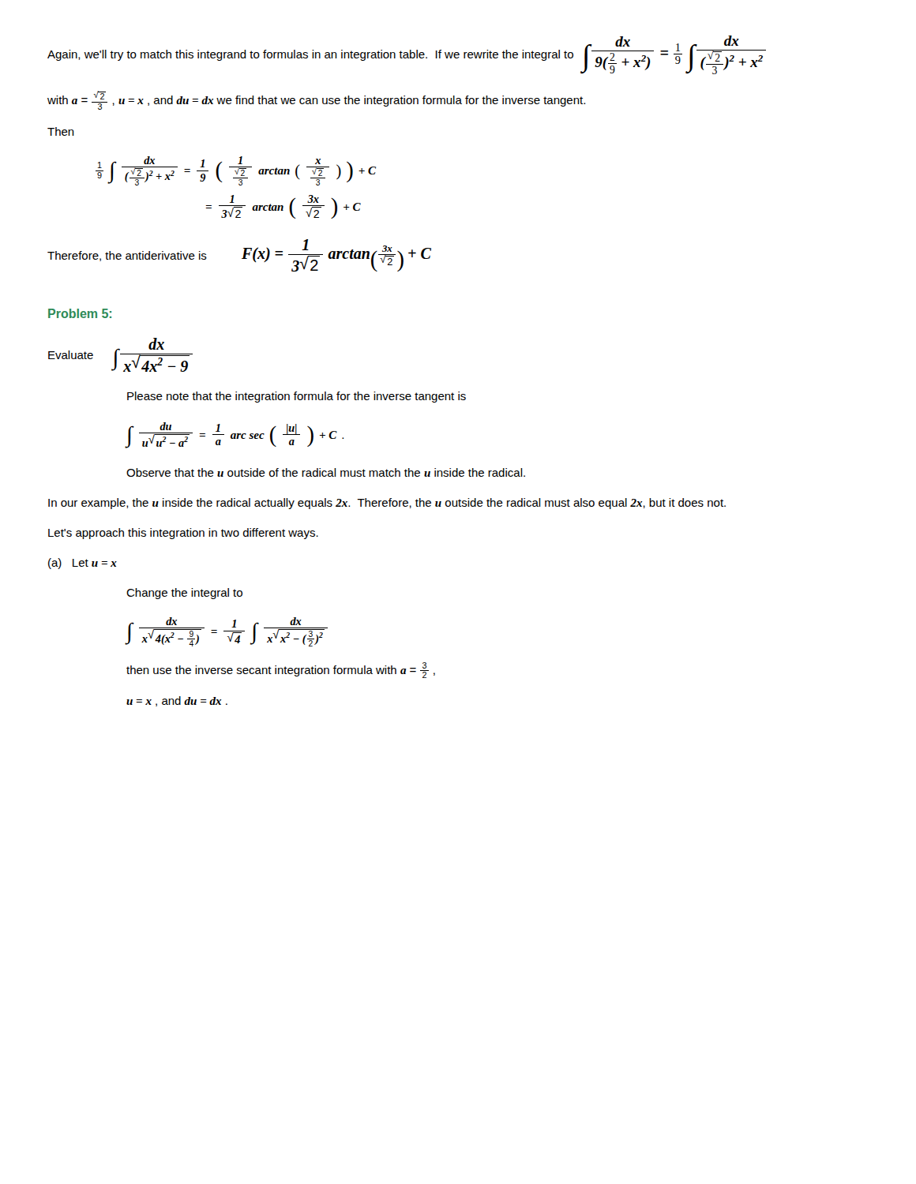Again, we'll try to match this integrand to formulas in an integration table. If we rewrite the integral to ∫dx 9(29 + x2) = 19 ∫dx(23)2 + x2
with a = 23 , u = x , and du = dx we find that we can use the integration formula for the inverse tangent.
Then
19 ∫dx(23)2 + x2 = 19 ( 123 arctan (x 23) ) + C
= 132 arctan (3x 2) + C
Therefore, the antiderivative is F(x) = 132 arctan(3x 2) + C
Problem 5:
Evaluate ∫dx x 4x2 − 9
Please note that the integration formula for the inverse tangent is
∫du uu2 − a2 = 1 a arc sec (|u|a) + C .
Observe that the u outside of the radical must match the u inside the radical.
In our example, the u inside the radical actually equals 2x. Therefore, the u outside the radical must also equal 2x, but it does not.
Let's approach this integration in two different ways.
(a) Let u = x
Change the integral to
∫dx x 4(x2 − 94) = 14 ∫dx xx2 − (32)2
then use the inverse secant integration formula with a = 32 ,
u = x , and du = dx .